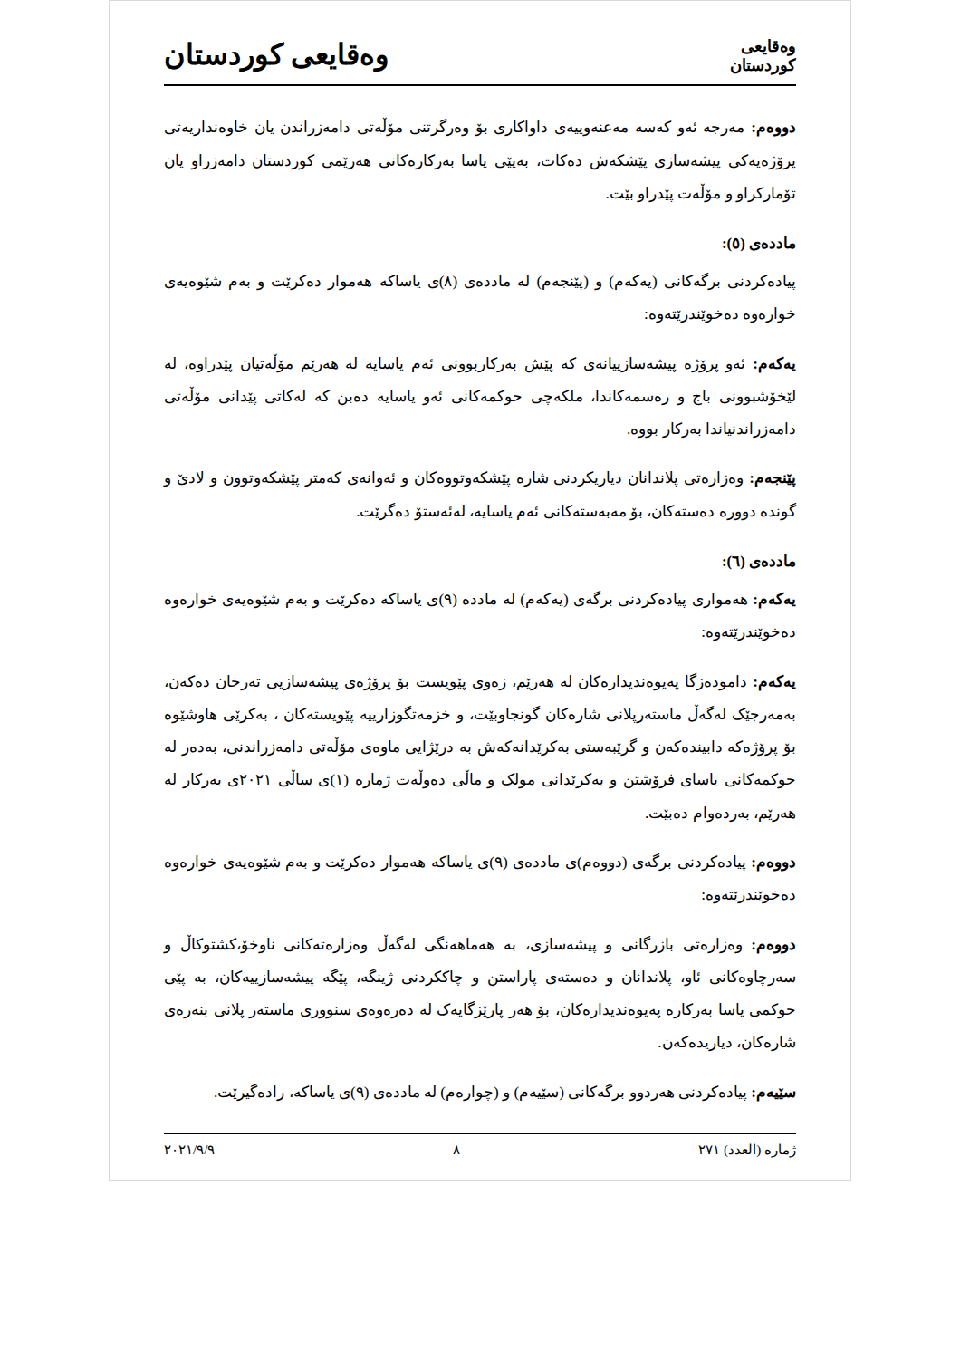وەقایعی
کوردستان
وەقایعی کوردستان
دووەم: مەرجە ئەو کەسە مەعنەوییەی داواکاری بۆ وەرگرتنی مۆڵەتی دامەزراندن یان خاوەنداریەتی پرۆژەیەکی پیشەسازی پێشکەش دەکات، بەپێی یاسا بەرکارەکانی هەرێمی کوردستان دامەزراو یان تۆمارکراو و مۆڵەت پێدراو بێت.
ماددەی (٥):
پیادەکردنی برگەکانی (یەکەم) و (پێنجەم) لە ماددەی (٨)ی یاساکە هەموار دەکرێت و بەم شێوەیەی خوارەوە دەخوێندرێتەوە:
یەکەم: ئەو پرۆژە پیشەسازییانەی کە پێش بەرکاربوونی ئەم یاسایە لە هەرێم مۆڵەتیان پێدراوە، لە لێخۆشبوونی باج و رەسمەکاندا، ملکەچی حوکمەکانی ئەو یاسایە دەبن کە لەکاتی پێدانی مۆڵەتی دامەزراندنیاندا بەرکار بووە.
پێنجەم: وەزارەتی پلاندانان دیاریکردنی شارە پێشکەوتووەکان و ئەوانەی کەمتر پێشکەوتوون و لادێ و گوندە دوورە دەستەکان، بۆ مەبەستەکانی ئەم یاسایە، لەئەستۆ دەگرێت.
ماددەی (٦):
یەکەم: هەمواری پیادەکردنی برگەی (یەکەم) لە ماددە (٩)ی یاساکە دەکرێت و بەم شێوەیەی خوارەوە دەخوێندرێتەوە:
یەکەم: دامودەزگا پەیوەندیدارەکان لە هەرێم، زەوی پێویست بۆ پرۆژەی پیشەسازیی تەرخان دەکەن، بەمەرجێک لەگەڵ ماستەرپلانی شارەکان گونجاوبێت، و خزمەتگوزارییە پێویستەکان ، بەکرێی هاوشێوە بۆ پرۆژەکە دابیندەکەن و گرێبەستی بەکرێدانەکەش بە درێژایی ماوەی مۆڵەتی دامەزراندنی، بەدەر لە حوکمەکانی یاسای فرۆشتن و بەکرێدانی مولک و ماڵی دەوڵەت ژمارە (١)ی ساڵی ٢٠٢١ی بەرکار لە هەرێم، بەردەوام دەبێت.
دووەم: پیادەکردنی برگەی (دووەم)ی ماددەی (٩)ی یاساکە هەموار دەکرێت و بەم شێوەیەی خوارەوە دەخوێندرێتەوە:
دووەم: وەزارەتی بازرگانی و پیشەسازی، بە هەماهەنگی لەگەڵ وەزارەتەکانی ناوخۆ،کشتوکاڵ و سەرچاوەکانی ئاو، پلاندانان و دەستەی پاراستن و چاککردنی ژینگە، پێگە پیشەسازییەکان، بە پێی حوکمی یاسا بەرکارە پەیوەندیدارەکان، بۆ هەر پارێزگایەک لە دەرەوەی سنووری ماستەر پلانی بنەرەی شارەکان، دیاریدەکەن.
سێیەم: پیادەکردنی هەردوو برگەکانی (سێیەم) و (چوارەم) لە ماددەی (٩)ی یاساکە، رادەگیرێت.
ژمارە (العدد) ٢٧١
٨
٢٠٢١/٩/٩